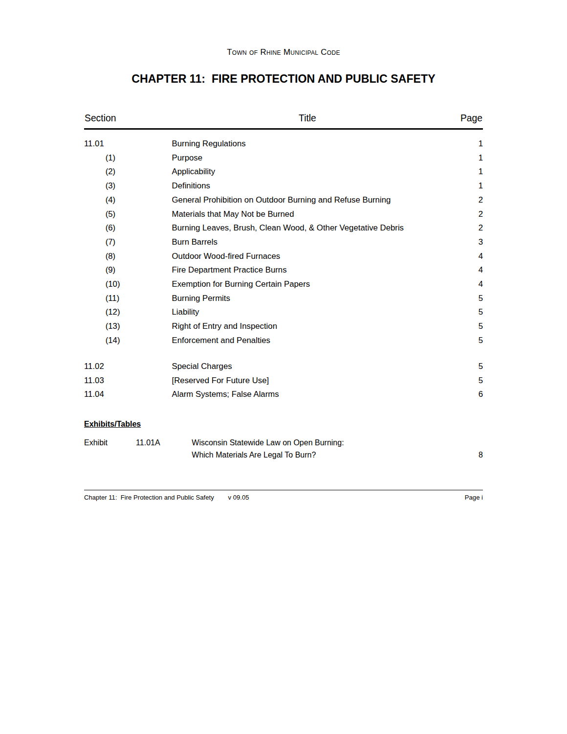Town of Rhine Municipal Code
CHAPTER 11: FIRE PROTECTION AND PUBLIC SAFETY
| Section | Title | Page |
| --- | --- | --- |
| 11.01 | Burning Regulations | 1 |
| (1) | Purpose | 1 |
| (2) | Applicability | 1 |
| (3) | Definitions | 1 |
| (4) | General Prohibition on Outdoor Burning and Refuse Burning | 2 |
| (5) | Materials that May Not be Burned | 2 |
| (6) | Burning Leaves, Brush, Clean Wood, & Other Vegetative Debris | 2 |
| (7) | Burn Barrels | 3 |
| (8) | Outdoor Wood-fired Furnaces | 4 |
| (9) | Fire Department Practice Burns | 4 |
| (10) | Exemption for Burning Certain Papers | 4 |
| (11) | Burning Permits | 5 |
| (12) | Liability | 5 |
| (13) | Right of Entry and Inspection | 5 |
| (14) | Enforcement and Penalties | 5 |
| 11.02 | Special Charges | 5 |
| 11.03 | [Reserved For Future Use] | 5 |
| 11.04 | Alarm Systems; False Alarms | 6 |
Exhibits/Tables
| Exhibit | 11.01A | Wisconsin Statewide Law on Open Burning: | |
| | | Which Materials Are Legal To Burn? | 8 |
Chapter 11: Fire Protection and Public Safetyv 09.05
Page i